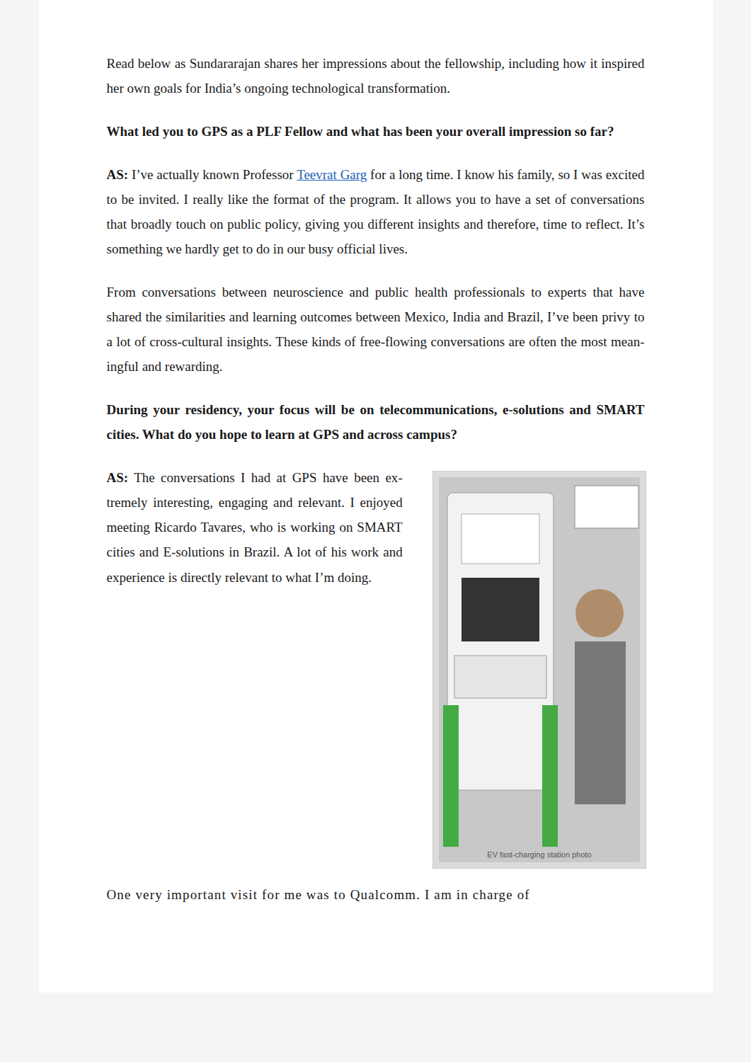Read below as Sundararajan shares her impressions about the fellowship, including how it inspired her own goals for India’s ongoing technological transformation.
What led you to GPS as a PLF Fellow and what has been your overall impression so far?
AS: I’ve actually known Professor Teevrat Garg for a long time. I know his family, so I was excited to be invited. I really like the format of the program. It allows you to have a set of conversations that broadly touch on public policy, giving you different insights and therefore, time to reflect. It’s something we hardly get to do in our busy official lives.
From conversations between neuroscience and public health professionals to experts that have shared the similarities and learning outcomes between Mexico, India and Brazil, I’ve been privy to a lot of cross-cultural insights. These kinds of free-flowing conversations are often the most meaningful and rewarding.
During your residency, your focus will be on telecommunications, e-solutions and SMART cities. What do you hope to learn at GPS and across campus?
AS: The conversations I had at GPS have been extremely interesting, engaging and relevant. I enjoyed meeting Ricardo Tavares, who is working on SMART cities and E-solutions in Brazil. A lot of his work and experience is directly relevant to what I’m doing.
One very important visit for me was to Qualcomm. I am in charge of